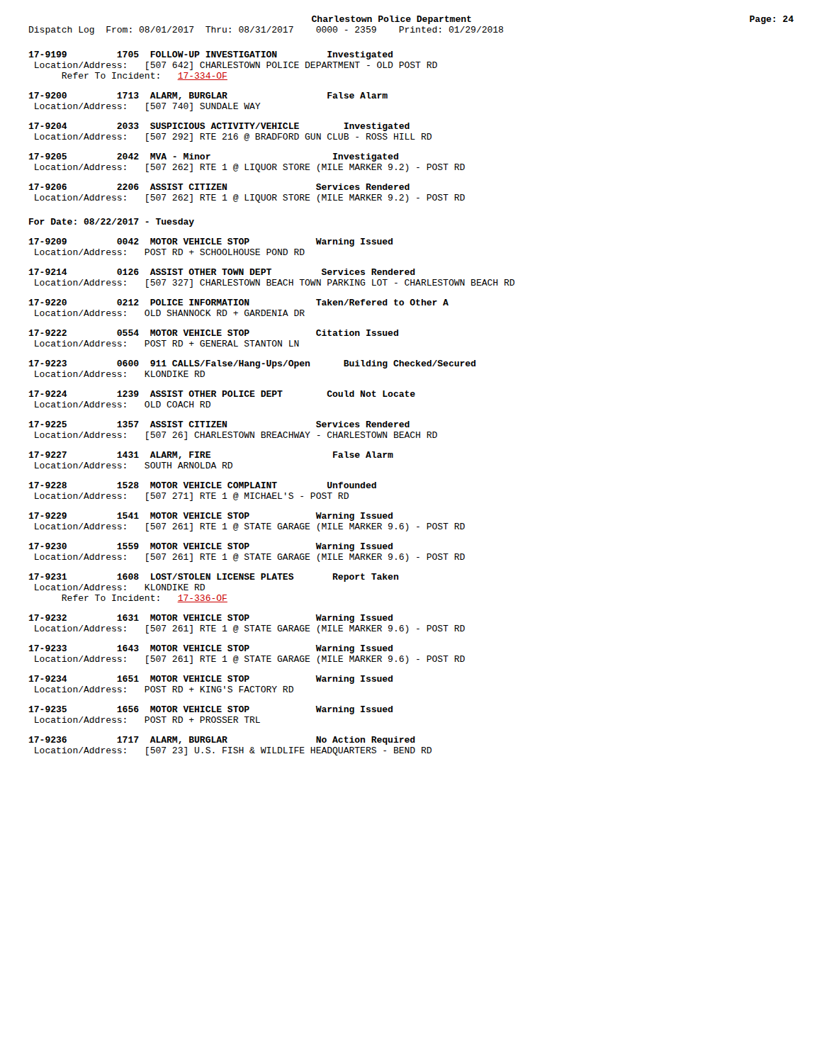Charlestown Police Department Page: 24
Dispatch Log From: 08/01/2017 Thru: 08/31/2017 0000 - 2359 Printed: 01/29/2018
17-9199 1705 FOLLOW-UP INVESTIGATION Investigated
Location/Address: [507 642] CHARLESTOWN POLICE DEPARTMENT - OLD POST RD
Refer To Incident: 17-334-OF
17-9200 1713 ALARM, BURGLAR False Alarm
Location/Address: [507 740] SUNDALE WAY
17-9204 2033 SUSPICIOUS ACTIVITY/VEHICLE Investigated
Location/Address: [507 292] RTE 216 @ BRADFORD GUN CLUB - ROSS HILL RD
17-9205 2042 MVA - Minor Investigated
Location/Address: [507 262] RTE 1 @ LIQUOR STORE (MILE MARKER 9.2) - POST RD
17-9206 2206 ASSIST CITIZEN Services Rendered
Location/Address: [507 262] RTE 1 @ LIQUOR STORE (MILE MARKER 9.2) - POST RD
For Date: 08/22/2017 - Tuesday
17-9209 0042 MOTOR VEHICLE STOP Warning Issued
Location/Address: POST RD + SCHOOLHOUSE POND RD
17-9214 0126 ASSIST OTHER TOWN DEPT Services Rendered
Location/Address: [507 327] CHARLESTOWN BEACH TOWN PARKING LOT - CHARLESTOWN BEACH RD
17-9220 0212 POLICE INFORMATION Taken/Refered to Other A
Location/Address: OLD SHANNOCK RD + GARDENIA DR
17-9222 0554 MOTOR VEHICLE STOP Citation Issued
Location/Address: POST RD + GENERAL STANTON LN
17-9223 0600 911 CALLS/False/Hang-Ups/Open Building Checked/Secured
Location/Address: KLONDIKE RD
17-9224 1239 ASSIST OTHER POLICE DEPT Could Not Locate
Location/Address: OLD COACH RD
17-9225 1357 ASSIST CITIZEN Services Rendered
Location/Address: [507 26] CHARLESTOWN BREACHWAY - CHARLESTOWN BEACH RD
17-9227 1431 ALARM, FIRE False Alarm
Location/Address: SOUTH ARNOLDA RD
17-9228 1528 MOTOR VEHICLE COMPLAINT Unfounded
Location/Address: [507 271] RTE 1 @ MICHAEL'S - POST RD
17-9229 1541 MOTOR VEHICLE STOP Warning Issued
Location/Address: [507 261] RTE 1 @ STATE GARAGE (MILE MARKER 9.6) - POST RD
17-9230 1559 MOTOR VEHICLE STOP Warning Issued
Location/Address: [507 261] RTE 1 @ STATE GARAGE (MILE MARKER 9.6) - POST RD
17-9231 1608 LOST/STOLEN LICENSE PLATES Report Taken
Location/Address: KLONDIKE RD
Refer To Incident: 17-336-OF
17-9232 1631 MOTOR VEHICLE STOP Warning Issued
Location/Address: [507 261] RTE 1 @ STATE GARAGE (MILE MARKER 9.6) - POST RD
17-9233 1643 MOTOR VEHICLE STOP Warning Issued
Location/Address: [507 261] RTE 1 @ STATE GARAGE (MILE MARKER 9.6) - POST RD
17-9234 1651 MOTOR VEHICLE STOP Warning Issued
Location/Address: POST RD + KING'S FACTORY RD
17-9235 1656 MOTOR VEHICLE STOP Warning Issued
Location/Address: POST RD + PROSSER TRL
17-9236 1717 ALARM, BURGLAR No Action Required
Location/Address: [507 23] U.S. FISH & WILDLIFE HEADQUARTERS - BEND RD